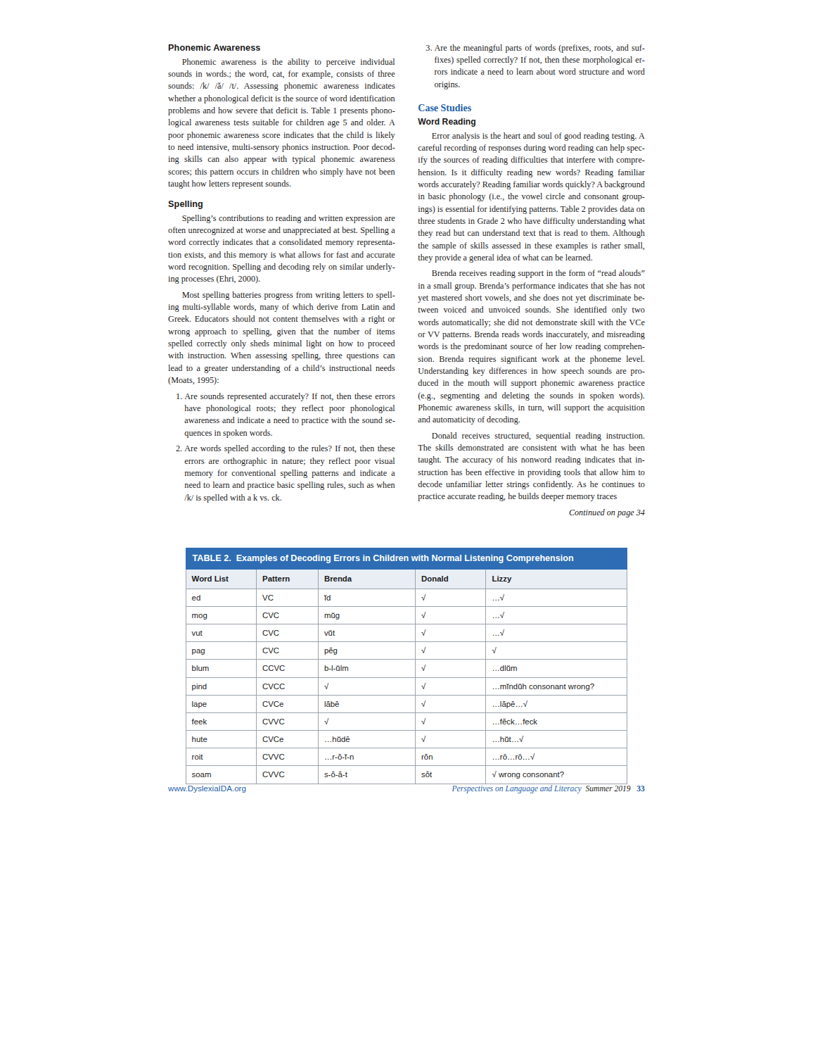Phonemic Awareness
Phonemic awareness is the ability to perceive individual sounds in words.; the word, cat, for example, consists of three sounds: /k/ /ă/ /t/. Assessing phonemic awareness indicates whether a phonological deficit is the source of word identification problems and how severe that deficit is. Table 1 presents phonological awareness tests suitable for children age 5 and older. A poor phonemic awareness score indicates that the child is likely to need intensive, multi-sensory phonics instruction. Poor decoding skills can also appear with typical phonemic awareness scores; this pattern occurs in children who simply have not been taught how letters represent sounds.
Spelling
Spelling’s contributions to reading and written expression are often unrecognized at worse and unappreciated at best. Spelling a word correctly indicates that a consolidated memory representation exists, and this memory is what allows for fast and accurate word recognition. Spelling and decoding rely on similar underlying processes (Ehri, 2000).
Most spelling batteries progress from writing letters to spelling multi-syllable words, many of which derive from Latin and Greek. Educators should not content themselves with a right or wrong approach to spelling, given that the number of items spelled correctly only sheds minimal light on how to proceed with instruction. When assessing spelling, three questions can lead to a greater understanding of a child’s instructional needs (Moats, 1995):
Are sounds represented accurately? If not, then these errors have phonological roots; they reflect poor phonological awareness and indicate a need to practice with the sound sequences in spoken words.
Are words spelled according to the rules? If not, then these errors are orthographic in nature; they reflect poor visual memory for conventional spelling patterns and indicate a need to learn and practice basic spelling rules, such as when /k/ is spelled with a k vs. ck.
Are the meaningful parts of words (prefixes, roots, and suffixes) spelled correctly? If not, then these morphological errors indicate a need to learn about word structure and word origins.
Case Studies
Word Reading
Error analysis is the heart and soul of good reading testing. A careful recording of responses during word reading can help specify the sources of reading difficulties that interfere with comprehension. Is it difficulty reading new words? Reading familiar words accurately? Reading familiar words quickly? A background in basic phonology (i.e., the vowel circle and consonant groupings) is essential for identifying patterns. Table 2 provides data on three students in Grade 2 who have difficulty understanding what they read but can understand text that is read to them. Although the sample of skills assessed in these examples is rather small, they provide a general idea of what can be learned.
Brenda receives reading support in the form of “read alouds” in a small group. Brenda’s performance indicates that she has not yet mastered short vowels, and she does not yet discriminate between voiced and unvoiced sounds. She identified only two words automatically; she did not demonstrate skill with the VCe or VV patterns. Brenda reads words inaccurately, and misreading words is the predominant source of her low reading comprehension. Brenda requires significant work at the phoneme level. Understanding key differences in how speech sounds are produced in the mouth will support phonemic awareness practice (e.g., segmenting and deleting the sounds in spoken words). Phonemic awareness skills, in turn, will support the acquisition and automaticity of decoding.
Donald receives structured, sequential reading instruction. The skills demonstrated are consistent with what he has been taught. The accuracy of his nonword reading indicates that instruction has been effective in providing tools that allow him to decode unfamiliar letter strings confidently. As he continues to practice accurate reading, he builds deeper memory traces
Continued on page 34
TABLE 2. Examples of Decoding Errors in Children with Normal Listening Comprehension
| Word List | Pattern | Brenda | Donald | Lizzy |
| --- | --- | --- | --- | --- |
| ed | VC | ĭd | √ | …√ |
| mog | CVC | mŭg | √ | …√ |
| vut | CVC | vŭt | √ | …√ |
| pag | CVC | pĕg | √ | √ |
| blum | CCVC | b-l-ŭlm | √ | …dlŭm |
| pind | CVCC | √ | √ | …mĭndŭh consonant wrong? |
| lape | CVCe | lăbē | √ | …lăpē…√ |
| feek | CVVC | √ | √ | …fĕck…feck |
| hute | CVCe | …hŭdē | √ | …hŭt…√ |
| roit | CVVC | …r-ŏ-ĭ-n | rŏn | …rō…rō…√ |
| soam | CVVC | s-ŏ-ă-t | sŏt | √ wrong consonant? |
www.DyslexiaIDA.org
Perspectives on Language and Literacy Summer 2019 33